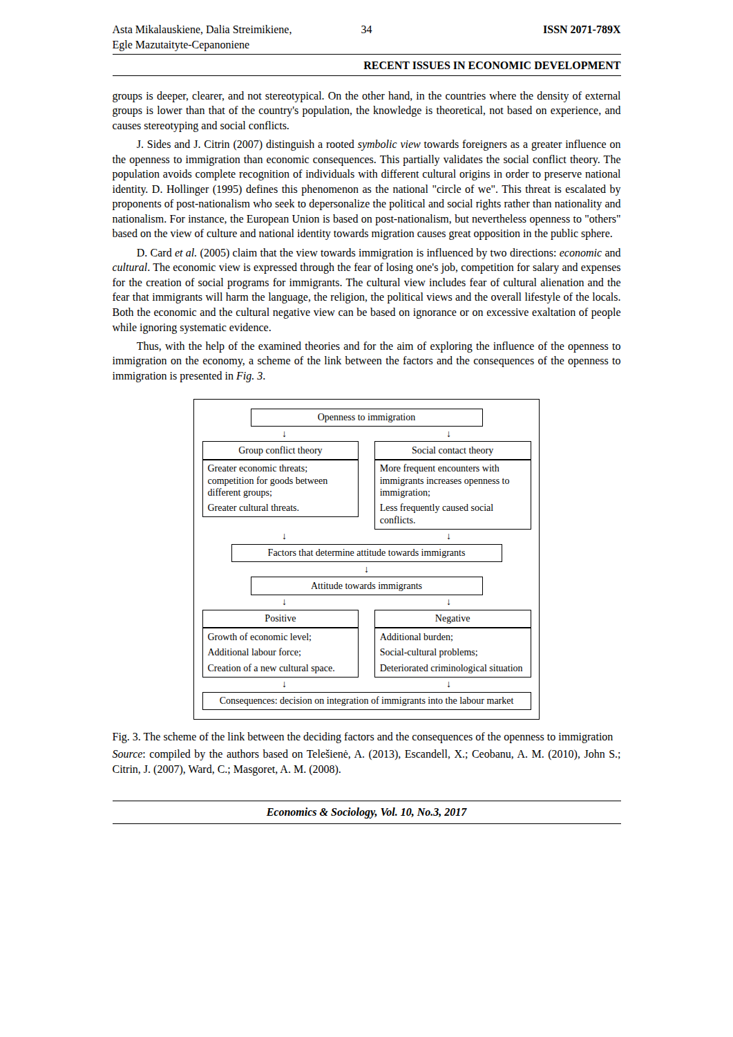Asta Mikalauskiene, Dalia Streimikiene,
Egle Mazutaityte-Cepanoniene
34
ISSN 2071-789X
RECENT ISSUES IN ECONOMIC DEVELOPMENT
groups is deeper, clearer, and not stereotypical. On the other hand, in the countries where the density of external groups is lower than that of the country's population, the knowledge is theoretical, not based on experience, and causes stereotyping and social conflicts.
J. Sides and J. Citrin (2007) distinguish a rooted symbolic view towards foreigners as a greater influence on the openness to immigration than economic consequences. This partially validates the social conflict theory. The population avoids complete recognition of individuals with different cultural origins in order to preserve national identity. D. Hollinger (1995) defines this phenomenon as the national "circle of we". This threat is escalated by proponents of post-nationalism who seek to depersonalize the political and social rights rather than nationality and nationalism. For instance, the European Union is based on post-nationalism, but nevertheless openness to "others" based on the view of culture and national identity towards migration causes great opposition in the public sphere.
D. Card et al. (2005) claim that the view towards immigration is influenced by two directions: economic and cultural. The economic view is expressed through the fear of losing one's job, competition for salary and expenses for the creation of social programs for immigrants. The cultural view includes fear of cultural alienation and the fear that immigrants will harm the language, the religion, the political views and the overall lifestyle of the locals. Both the economic and the cultural negative view can be based on ignorance or on excessive exaltation of people while ignoring systematic evidence.
Thus, with the help of the examined theories and for the aim of exploring the influence of the openness to immigration on the economy, a scheme of the link between the factors and the consequences of the openness to immigration is presented in Fig. 3.
Openness to immigration
↓↓
Group conflict theory
Greater economic threats; competition for goods between different groups;
Greater cultural threats.
Social contact theory
More frequent encounters with immigrants increases openness to immigration;
Less frequently caused social conflicts.
↓↓
Factors that determine attitude towards immigrants
↓
Attitude towards immigrants
↓↓
Positive
Growth of economic level;
Additional labour force;
Creation of a new cultural space.
Negative
Additional burden;
Social-cultural problems;
Deteriorated criminological situation
↓↓
Consequences: decision on integration of immigrants into the labour market
Fig. 3. The scheme of the link between the deciding factors and the consequences of the openness to immigration Source: compiled by the authors based on Telešienė, A. (2013), Escandell, X.; Ceobanu, A. M. (2010), John S.; Citrin, J. (2007), Ward, C.; Masgoret, A. M. (2008).
Economics & Sociology, Vol. 10, No.3, 2017